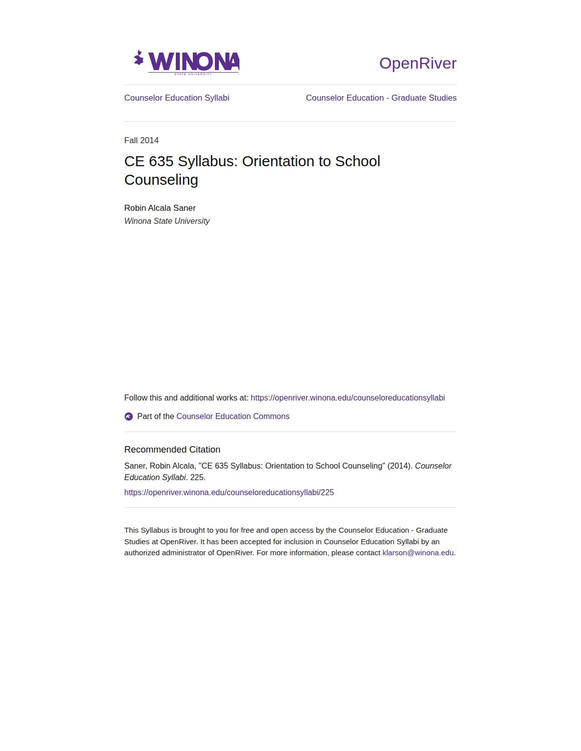Winona State University STATE UNIVERSITY
OpenRiver
Counselor Education Syllabi
Counselor Education - Graduate Studies
Fall 2014
CE 635 Syllabus: Orientation to School Counseling
Robin Alcala Saner
Winona State University
Follow this and additional works at: https://openriver.winona.edu/counseloreducationsyllabi
Part of the Counselor Education Commons
Recommended Citation
Saner, Robin Alcala, "CE 635 Syllabus: Orientation to School Counseling" (2014). Counselor Education Syllabi. 225.
https://openriver.winona.edu/counseloreducationsyllabi/225
This Syllabus is brought to you for free and open access by the Counselor Education - Graduate Studies at OpenRiver. It has been accepted for inclusion in Counselor Education Syllabi by an authorized administrator of OpenRiver. For more information, please contact klarson@winona.edu.